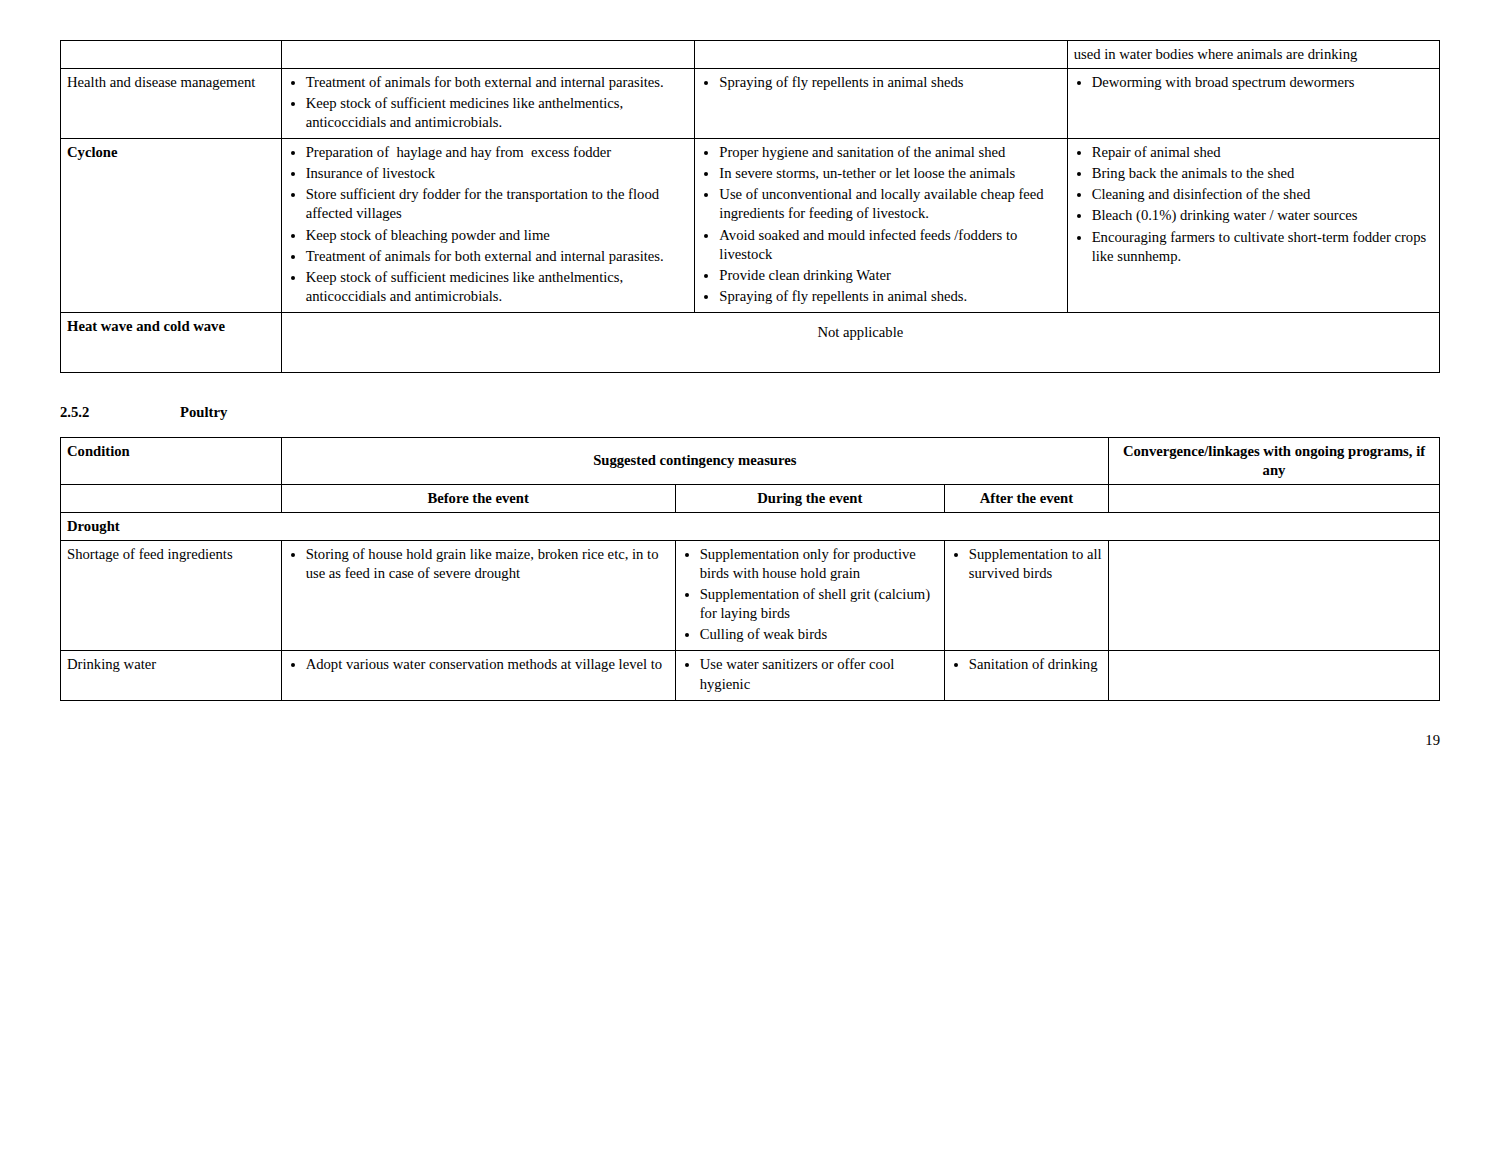| | | | used in water bodies where animals are drinking |
| Health and disease management | Treatment of animals for both external and internal parasites. Keep stock of sufficient medicines like anthelmentics, anticoccidials and antimicrobials. | Spraying of fly repellents in animal sheds | Deworming with broad spectrum dewormers |
| Cyclone | Preparation of haylage and hay from excess fodder Insurance of livestock Store sufficient dry fodder for the transportation to the flood affected villages Keep stock of bleaching powder and lime Treatment of animals for both external and internal parasites. Keep stock of sufficient medicines like anthelmentics, anticoccidials and antimicrobials. | Proper hygiene and sanitation of the animal shed In severe storms, un-tether or let loose the animals Use of unconventional and locally available cheap feed ingredients for feeding of livestock. Avoid soaked and mould infected feeds /fodders to livestock Provide clean drinking Water Spraying of fly repellents in animal sheds. | Repair of animal shed Bring back the animals to the shed Cleaning and disinfection of the shed Bleach (0.1%) drinking water / water sources Encouraging farmers to cultivate short-term fodder crops like sunnhemp. |
| Heat wave and cold wave | Not applicable |
2.5.2 Poultry
| Condition | Suggested contingency measures | Convergence/linkages with ongoing programs, if any |
| | Before the event | During the event | After the event | |
| Drought |
| Shortage of feed ingredients | Storing of house hold grain like maize, broken rice etc, in to use as feed in case of severe drought | Supplementation only for productive birds with house hold grain Supplementation of shell grit (calcium) for laying birds Culling of weak birds | Supplementation to all survived birds | |
| Drinking water | Adopt various water conservation methods at village level to | Use water sanitizers or offer cool hygienic | Sanitation of drinking | |
19